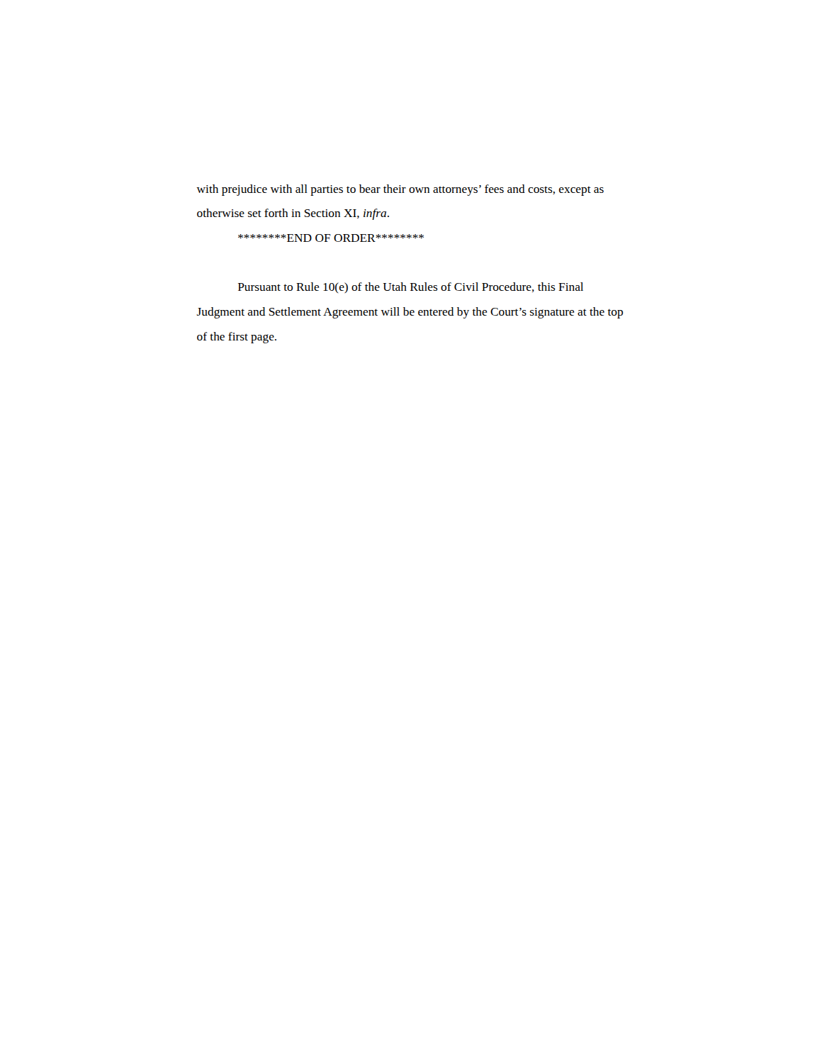with prejudice with all parties to bear their own attorneys’ fees and costs, except as otherwise set forth in Section XI, infra.
********END OF ORDER********
Pursuant to Rule 10(e) of the Utah Rules of Civil Procedure, this Final Judgment and Settlement Agreement will be entered by the Court’s signature at the top of the first page.